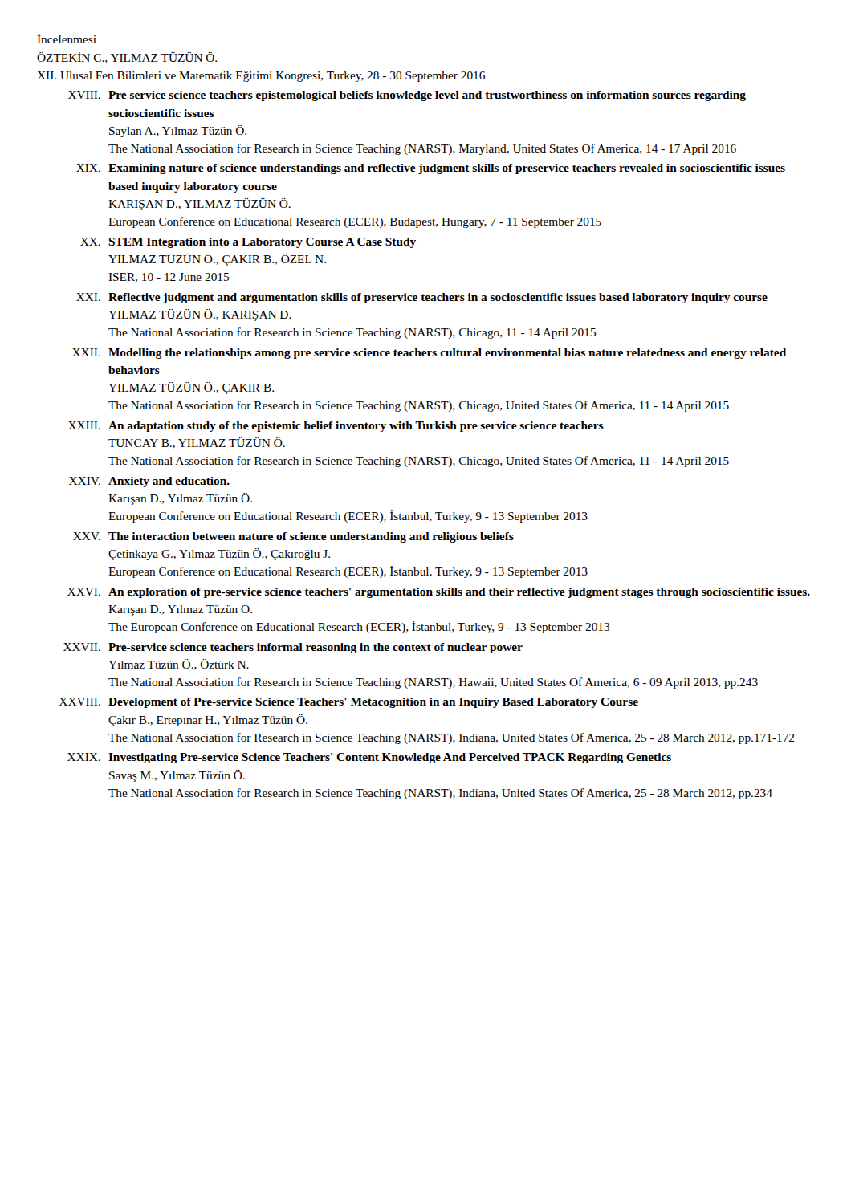İncelenmesi
ÖZTEKİN C., YILMAZ TÜZÜN Ö.
XII. Ulusal Fen Bilimleri ve Matematik Eğitimi Kongresi, Turkey, 28 - 30 September 2016
XVIII.
Pre service science teachers epistemological beliefs knowledge level and trustworthiness on information sources regarding socioscientific issues
Saylan A., Yılmaz Tüzün Ö.
The National Association for Research in Science Teaching (NARST), Maryland, United States Of America, 14 - 17 April 2016
XIX.
Examining nature of science understandings and reflective judgment skills of preservice teachers revealed in socioscientific issues based inquiry laboratory course
KARIŞAN D., YILMAZ TÜZÜN Ö.
European Conference on Educational Research (ECER), Budapest, Hungary, 7 - 11 September 2015
XX.
STEM Integration into a Laboratory Course A Case Study
YILMAZ TÜZÜN Ö., ÇAKIR B., ÖZEL N.
ISER, 10 - 12 June 2015
XXI.
Reflective judgment and argumentation skills of preservice teachers in a socioscientific issues based laboratory inquiry course
YILMAZ TÜZÜN Ö., KARIŞAN D.
The National Association for Research in Science Teaching (NARST), Chicago, 11 - 14 April 2015
XXII.
Modelling the relationships among pre service science teachers cultural environmental bias nature relatedness and energy related behaviors
YILMAZ TÜZÜN Ö., ÇAKIR B.
The National Association for Research in Science Teaching (NARST), Chicago, United States Of America, 11 - 14 April 2015
XXIII.
An adaptation study of the epistemic belief inventory with Turkish pre service science teachers
TUNCAY B., YILMAZ TÜZÜN Ö.
The National Association for Research in Science Teaching (NARST), Chicago, United States Of America, 11 - 14 April 2015
XXIV.
Anxiety and education.
Karışan D., Yılmaz Tüzün Ö.
European Conference on Educational Research (ECER), İstanbul, Turkey, 9 - 13 September 2013
XXV.
The interaction between nature of science understanding and religious beliefs
Çetinkaya G., Yılmaz Tüzün Ö., Çakıroğlu J.
European Conference on Educational Research (ECER), İstanbul, Turkey, 9 - 13 September 2013
XXVI.
An exploration of pre-service science teachers' argumentation skills and their reflective judgment stages through socioscientific issues.
Karışan D., Yılmaz Tüzün Ö.
The European Conference on Educational Research (ECER), İstanbul, Turkey, 9 - 13 September 2013
XXVII.
Pre-service science teachers informal reasoning in the context of nuclear power
Yılmaz Tüzün Ö., Öztürk N.
The National Association for Research in Science Teaching (NARST), Hawaii, United States Of America, 6 - 09 April 2013, pp.243
XXVIII.
Development of Pre-service Science Teachers' Metacognition in an Inquiry Based Laboratory Course
Çakır B., Ertepınar H., Yılmaz Tüzün Ö.
The National Association for Research in Science Teaching (NARST), Indiana, United States Of America, 25 - 28 March 2012, pp.171-172
XXIX.
Investigating Pre-service Science Teachers' Content Knowledge And Perceived TPACK Regarding Genetics
Savaş M., Yılmaz Tüzün Ö.
The National Association for Research in Science Teaching (NARST), Indiana, United States Of America, 25 - 28 March 2012, pp.234